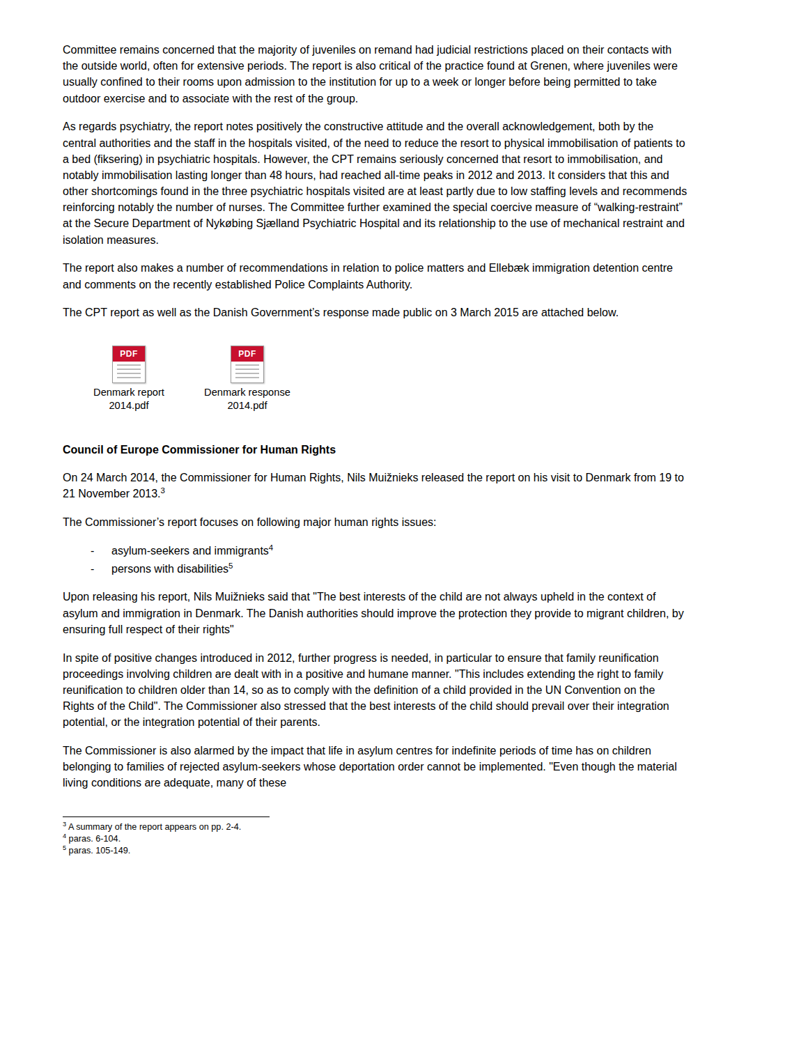Committee remains concerned that the majority of juveniles on remand had judicial restrictions placed on their contacts with the outside world, often for extensive periods. The report is also critical of the practice found at Grenen, where juveniles were usually confined to their rooms upon admission to the institution for up to a week or longer before being permitted to take outdoor exercise and to associate with the rest of the group.
As regards psychiatry, the report notes positively the constructive attitude and the overall acknowledgement, both by the central authorities and the staff in the hospitals visited, of the need to reduce the resort to physical immobilisation of patients to a bed (fiksering) in psychiatric hospitals. However, the CPT remains seriously concerned that resort to immobilisation, and notably immobilisation lasting longer than 48 hours, had reached all-time peaks in 2012 and 2013. It considers that this and other shortcomings found in the three psychiatric hospitals visited are at least partly due to low staffing levels and recommends reinforcing notably the number of nurses. The Committee further examined the special coercive measure of “walking-restraint” at the Secure Department of Nykøbing Sjælland Psychiatric Hospital and its relationship to the use of mechanical restraint and isolation measures.
The report also makes a number of recommendations in relation to police matters and Ellebæk immigration detention centre and comments on the recently established Police Complaints Authority.
The CPT report as well as the Danish Government’s response made public on 3 March 2015 are attached below.
Denmark report 2014.pdf
Denmark response 2014.pdf
Council of Europe Commissioner for Human Rights
On 24 March 2014, the Commissioner for Human Rights, Nils Muižnieks released the report on his visit to Denmark from 19 to 21 November 2013.3
The Commissioner’s report focuses on following major human rights issues:
asylum-seekers and immigrants4
persons with disabilities5
Upon releasing his report, Nils Muižnieks said that "The best interests of the child are not always upheld in the context of asylum and immigration in Denmark. The Danish authorities should improve the protection they provide to migrant children, by ensuring full respect of their rights"
In spite of positive changes introduced in 2012, further progress is needed, in particular to ensure that family reunification proceedings involving children are dealt with in a positive and humane manner. "This includes extending the right to family reunification to children older than 14, so as to comply with the definition of a child provided in the UN Convention on the Rights of the Child". The Commissioner also stressed that the best interests of the child should prevail over their integration potential, or the integration potential of their parents.
The Commissioner is also alarmed by the impact that life in asylum centres for indefinite periods of time has on children belonging to families of rejected asylum-seekers whose deportation order cannot be implemented. "Even though the material living conditions are adequate, many of these
3 A summary of the report appears on pp. 2-4.
4 paras. 6-104.
5 paras. 105-149.